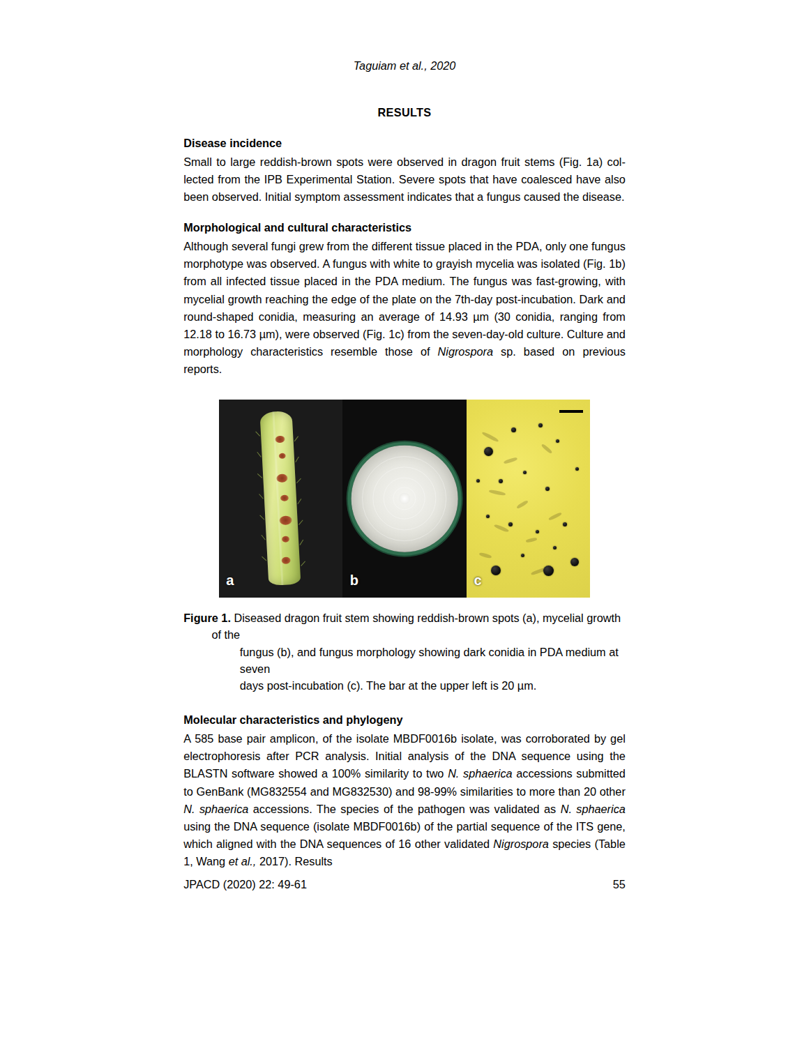Taguiam et al., 2020
RESULTS
Disease incidence
Small to large reddish-brown spots were observed in dragon fruit stems (Fig. 1a) collected from the IPB Experimental Station. Severe spots that have coalesced have also been observed. Initial symptom assessment indicates that a fungus caused the disease.
Morphological and cultural characteristics
Although several fungi grew from the different tissue placed in the PDA, only one fungus morphotype was observed. A fungus with white to grayish mycelia was isolated (Fig. 1b) from all infected tissue placed in the PDA medium. The fungus was fast-growing, with mycelial growth reaching the edge of the plate on the 7th-day post-incubation. Dark and round-shaped conidia, measuring an average of 14.93 µm (30 conidia, ranging from 12.18 to 16.73 µm), were observed (Fig. 1c) from the seven-day-old culture. Culture and morphology characteristics resemble those of Nigrospora sp. based on previous reports.
a
b
c
Figure 1. Diseased dragon fruit stem showing reddish-brown spots (a), mycelial growth of the fungus (b), and fungus morphology showing dark conidia in PDA medium at seven days post-incubation (c). The bar at the upper left is 20 µm.
Molecular characteristics and phylogeny
A 585 base pair amplicon, of the isolate MBDF0016b isolate, was corroborated by gel electrophoresis after PCR analysis. Initial analysis of the DNA sequence using the BLASTN software showed a 100% similarity to two N. sphaerica accessions submitted to GenBank (MG832554 and MG832530) and 98-99% similarities to more than 20 other N. sphaerica accessions. The species of the pathogen was validated as N. sphaerica using the DNA sequence (isolate MBDF0016b) of the partial sequence of the ITS gene, which aligned with the DNA sequences of 16 other validated Nigrospora species (Table 1, Wang et al., 2017). Results
JPACD (2020) 22: 49-61 55